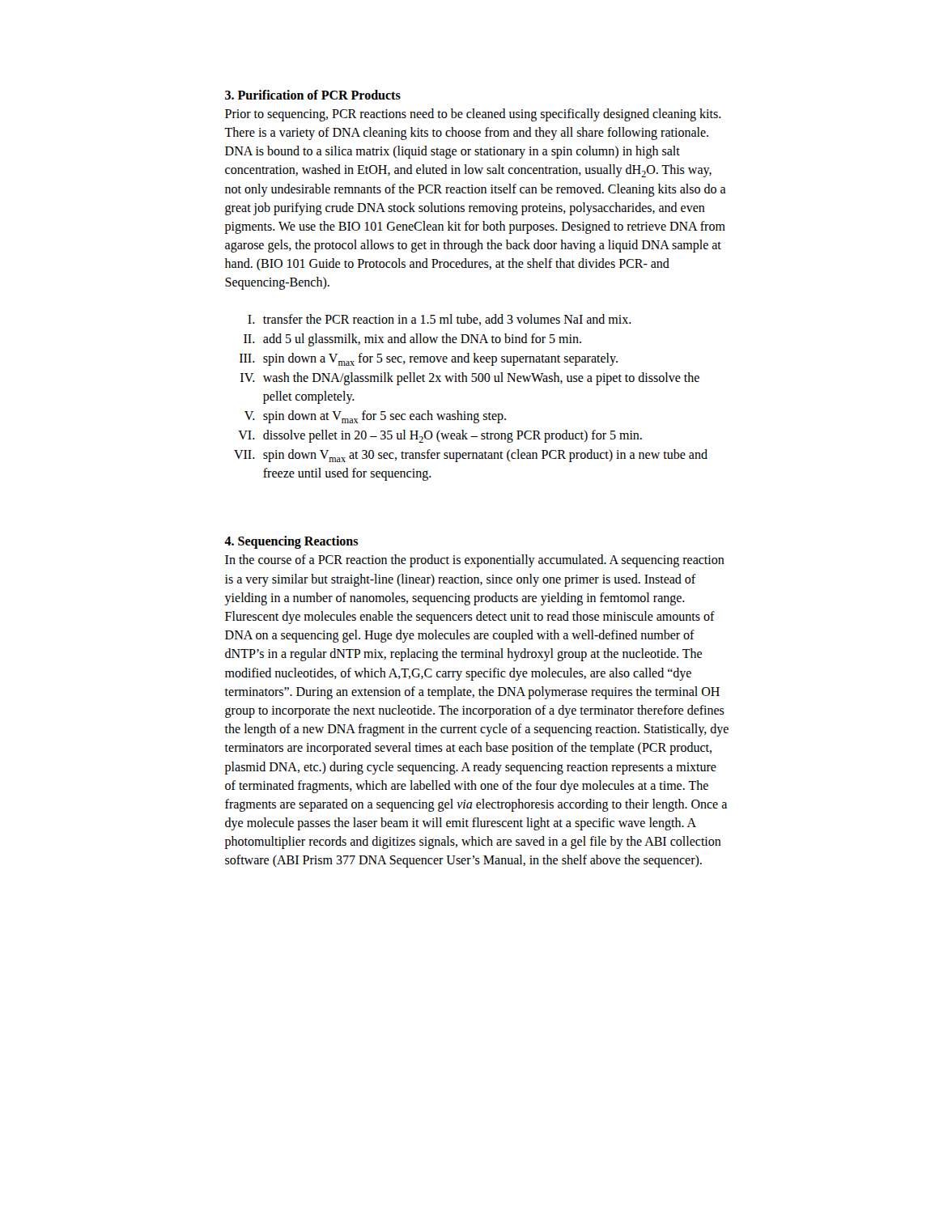3. Purification of PCR Products
Prior to sequencing, PCR reactions need to be cleaned using specifically designed cleaning kits. There is a variety of DNA cleaning kits to choose from and they all share following rationale. DNA is bound to a silica matrix (liquid stage or stationary in a spin column) in high salt concentration, washed in EtOH, and eluted in low salt concentration, usually dH2O. This way, not only undesirable remnants of the PCR reaction itself can be removed. Cleaning kits also do a great job purifying crude DNA stock solutions removing proteins, polysaccharides, and even pigments. We use the BIO 101 GeneClean kit for both purposes. Designed to retrieve DNA from agarose gels, the protocol allows to get in through the back door having a liquid DNA sample at hand. (BIO 101 Guide to Protocols and Procedures, at the shelf that divides PCR- and Sequencing-Bench).
transfer the PCR reaction in a 1.5 ml tube, add 3 volumes NaI and mix.
add 5 ul glassmilk, mix and allow the DNA to bind for 5 min.
spin down a Vmax for 5 sec, remove and keep supernatant separately.
wash the DNA/glassmilk pellet 2x with 500 ul NewWash, use a pipet to dissolve the pellet completely.
spin down at Vmax for 5 sec each washing step.
dissolve pellet in 20 – 35 ul H2O (weak – strong PCR product) for 5 min.
spin down Vmax at 30 sec, transfer supernatant (clean PCR product) in a new tube and freeze until used for sequencing.
4. Sequencing Reactions
In the course of a PCR reaction the product is exponentially accumulated. A sequencing reaction is a very similar but straight-line (linear) reaction, since only one primer is used. Instead of yielding in a number of nanomoles, sequencing products are yielding in femtomol range. Flurescent dye molecules enable the sequencers detect unit to read those miniscule amounts of DNA on a sequencing gel. Huge dye molecules are coupled with a well-defined number of dNTP’s in a regular dNTP mix, replacing the terminal hydroxyl group at the nucleotide. The modified nucleotides, of which A,T,G,C carry specific dye molecules, are also called “dye terminators”. During an extension of a template, the DNA polymerase requires the terminal OH group to incorporate the next nucleotide. The incorporation of a dye terminator therefore defines the length of a new DNA fragment in the current cycle of a sequencing reaction. Statistically, dye terminators are incorporated several times at each base position of the template (PCR product, plasmid DNA, etc.) during cycle sequencing. A ready sequencing reaction represents a mixture of terminated fragments, which are labelled with one of the four dye molecules at a time. The fragments are separated on a sequencing gel via electrophoresis according to their length. Once a dye molecule passes the laser beam it will emit flurescent light at a specific wave length. A photomultiplier records and digitizes signals, which are saved in a gel file by the ABI collection software (ABI Prism 377 DNA Sequencer User’s Manual, in the shelf above the sequencer).